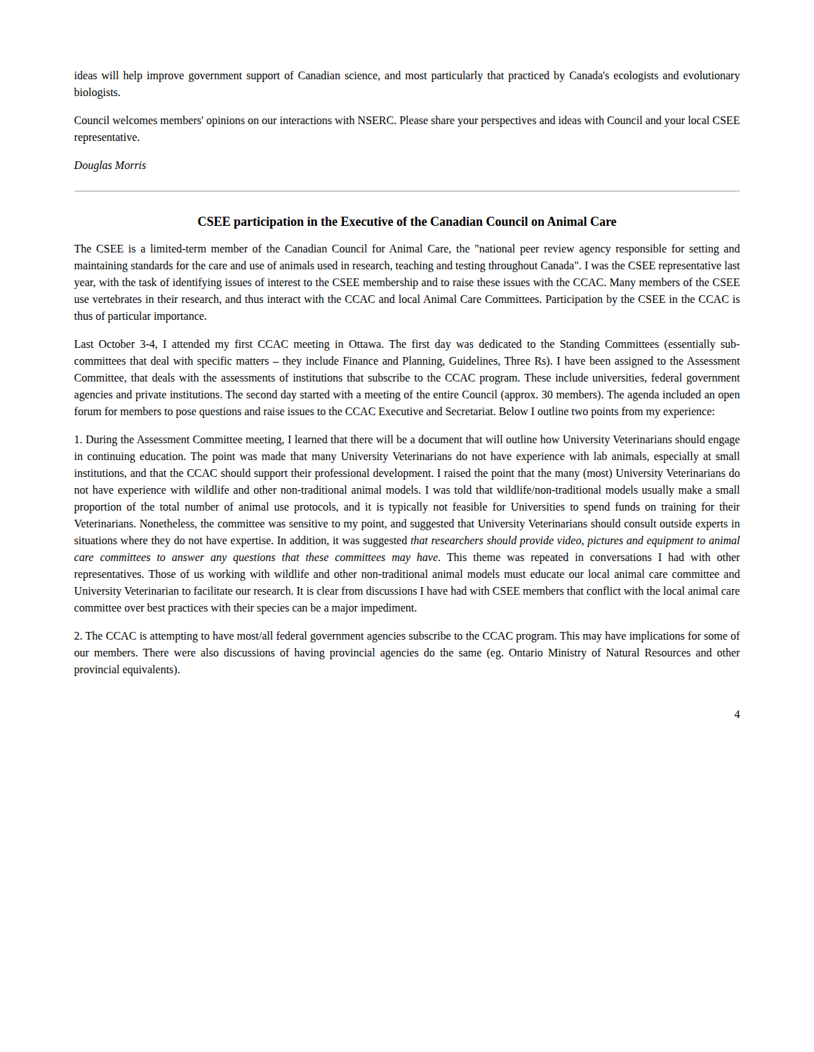ideas will help improve government support of Canadian science, and most particularly that practiced by Canada's ecologists and evolutionary biologists.
Council welcomes members' opinions on our interactions with NSERC. Please share your perspectives and ideas with Council and your local CSEE representative.
Douglas Morris
CSEE participation in the Executive of the Canadian Council on Animal Care
The CSEE is a limited-term member of the Canadian Council for Animal Care, the "national peer review agency responsible for setting and maintaining standards for the care and use of animals used in research, teaching and testing throughout Canada". I was the CSEE representative last year, with the task of identifying issues of interest to the CSEE membership and to raise these issues with the CCAC. Many members of the CSEE use vertebrates in their research, and thus interact with the CCAC and local Animal Care Committees. Participation by the CSEE in the CCAC is thus of particular importance.
Last October 3-4, I attended my first CCAC meeting in Ottawa. The first day was dedicated to the Standing Committees (essentially sub-committees that deal with specific matters – they include Finance and Planning, Guidelines, Three Rs). I have been assigned to the Assessment Committee, that deals with the assessments of institutions that subscribe to the CCAC program. These include universities, federal government agencies and private institutions. The second day started with a meeting of the entire Council (approx. 30 members). The agenda included an open forum for members to pose questions and raise issues to the CCAC Executive and Secretariat. Below I outline two points from my experience:
1. During the Assessment Committee meeting, I learned that there will be a document that will outline how University Veterinarians should engage in continuing education. The point was made that many University Veterinarians do not have experience with lab animals, especially at small institutions, and that the CCAC should support their professional development. I raised the point that the many (most) University Veterinarians do not have experience with wildlife and other non-traditional animal models. I was told that wildlife/non-traditional models usually make a small proportion of the total number of animal use protocols, and it is typically not feasible for Universities to spend funds on training for their Veterinarians. Nonetheless, the committee was sensitive to my point, and suggested that University Veterinarians should consult outside experts in situations where they do not have expertise. In addition, it was suggested that researchers should provide video, pictures and equipment to animal care committees to answer any questions that these committees may have. This theme was repeated in conversations I had with other representatives. Those of us working with wildlife and other non-traditional animal models must educate our local animal care committee and University Veterinarian to facilitate our research. It is clear from discussions I have had with CSEE members that conflict with the local animal care committee over best practices with their species can be a major impediment.
2. The CCAC is attempting to have most/all federal government agencies subscribe to the CCAC program. This may have implications for some of our members. There were also discussions of having provincial agencies do the same (eg. Ontario Ministry of Natural Resources and other provincial equivalents).
4